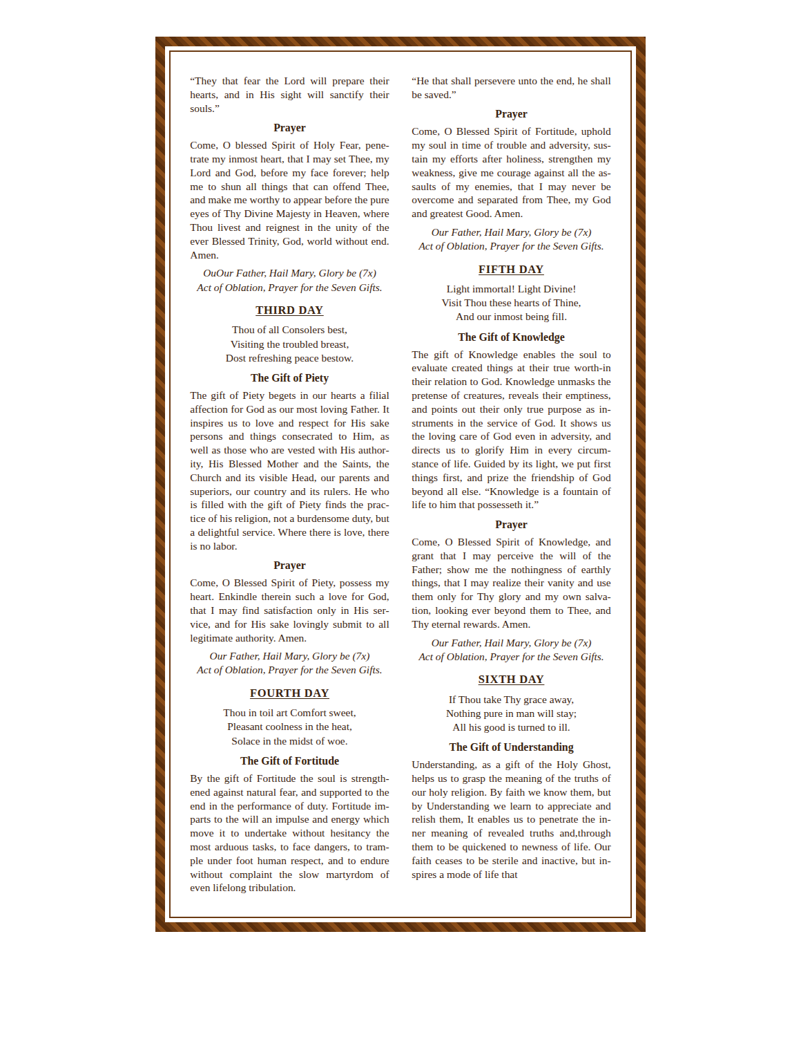“They that fear the Lord will prepare their hearts, and in His sight will sanctify their souls.”
Prayer
Come, O blessed Spirit of Holy Fear, penetrate my inmost heart, that I may set Thee, my Lord and God, before my face forever; help me to shun all things that can offend Thee, and make me worthy to appear before the pure eyes of Thy Divine Majesty in Heaven, where Thou livest and reignest in the unity of the ever Blessed Trinity, God, world without end. Amen.
OuOur Father, Hail Mary, Glory be (7x) Act of Oblation, Prayer for the Seven Gifts.
THIRD DAY
Thou of all Consolers best, Visiting the troubled breast, Dost refreshing peace bestow.
The Gift of Piety
The gift of Piety begets in our hearts a filial affection for God as our most loving Father. It inspires us to love and respect for His sake persons and things consecrated to Him, as well as those who are vested with His authority, His Blessed Mother and the Saints, the Church and its visible Head, our parents and superiors, our country and its rulers. He who is filled with the gift of Piety finds the practice of his religion, not a burdensome duty, but a delightful service. Where there is love, there is no labor.
Prayer
Come, O Blessed Spirit of Piety, possess my heart. Enkindle therein such a love for God, that I may find satisfaction only in His service, and for His sake lovingly submit to all legitimate authority. Amen.
Our Father, Hail Mary, Glory be (7x) Act of Oblation, Prayer for the Seven Gifts.
FOURTH DAY
Thou in toil art Comfort sweet, Pleasant coolness in the heat, Solace in the midst of woe.
The Gift of Fortitude
By the gift of Fortitude the soul is strengthened against natural fear, and supported to the end in the performance of duty. Fortitude imparts to the will an impulse and energy which move it to undertake without hesitancy the most arduous tasks, to face dangers, to trample under foot human respect, and to endure without complaint the slow martyrdom of even lifelong tribulation.
“He that shall persevere unto the end, he shall be saved.”
Prayer
Come, O Blessed Spirit of Fortitude, uphold my soul in time of trouble and adversity, sustain my efforts after holiness, strengthen my weakness, give me courage against all the assaults of my enemies, that I may never be overcome and separated from Thee, my God and greatest Good. Amen.
Our Father, Hail Mary, Glory be (7x) Act of Oblation, Prayer for the Seven Gifts.
FIFTH DAY
Light immortal! Light Divine! Visit Thou these hearts of Thine, And our inmost being fill.
The Gift of Knowledge
The gift of Knowledge enables the soul to evaluate created things at their true worth-in their relation to God. Knowledge unmasks the pretense of creatures, reveals their emptiness, and points out their only true purpose as instruments in the service of God. It shows us the loving care of God even in adversity, and directs us to glorify Him in every circumstance of life. Guided by its light, we put first things first, and prize the friendship of God beyond all else. “Knowledge is a fountain of life to him that possesseth it.”
Prayer
Come, O Blessed Spirit of Knowledge, and grant that I may perceive the will of the Father; show me the nothingness of earthly things, that I may realize their vanity and use them only for Thy glory and my own salvation, looking ever beyond them to Thee, and Thy eternal rewards. Amen.
Our Father, Hail Mary, Glory be (7x) Act of Oblation, Prayer for the Seven Gifts.
SIXTH DAY
If Thou take Thy grace away, Nothing pure in man will stay; All his good is turned to ill.
The Gift of Understanding
Understanding, as a gift of the Holy Ghost, helps us to grasp the meaning of the truths of our holy religion. By faith we know them, but by Understanding we learn to appreciate and relish them, It enables us to penetrate the inner meaning of revealed truths and,through them to be quickened to newness of life. Our faith ceases to be sterile and inactive, but inspires a mode of life that